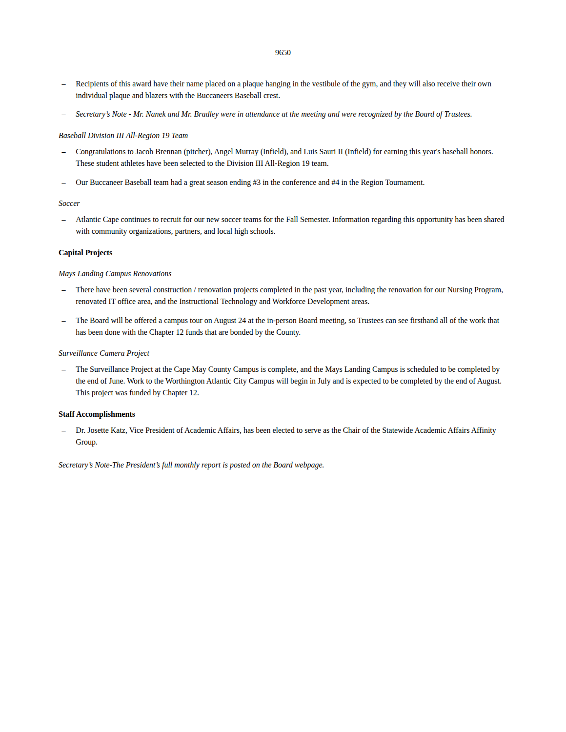9650
Recipients of this award have their name placed on a plaque hanging in the vestibule of the gym, and they will also receive their own individual plaque and blazers with the Buccaneers Baseball crest.
Secretary’s Note - Mr. Nanek and Mr. Bradley were in attendance at the meeting and were recognized by the Board of Trustees.
Baseball Division III All-Region 19 Team
Congratulations to Jacob Brennan (pitcher), Angel Murray (Infield), and Luis Sauri II (Infield) for earning this year's baseball honors. These student athletes have been selected to the Division III All-Region 19 team.
Our Buccaneer Baseball team had a great season ending #3 in the conference and #4 in the Region Tournament.
Soccer
Atlantic Cape continues to recruit for our new soccer teams for the Fall Semester. Information regarding this opportunity has been shared with community organizations, partners, and local high schools.
Capital Projects
Mays Landing Campus Renovations
There have been several construction / renovation projects completed in the past year, including the renovation for our Nursing Program, renovated IT office area, and the Instructional Technology and Workforce Development areas.
The Board will be offered a campus tour on August 24 at the in-person Board meeting, so Trustees can see firsthand all of the work that has been done with the Chapter 12 funds that are bonded by the County.
Surveillance Camera Project
The Surveillance Project at the Cape May County Campus is complete, and the Mays Landing Campus is scheduled to be completed by the end of June. Work to the Worthington Atlantic City Campus will begin in July and is expected to be completed by the end of August. This project was funded by Chapter 12.
Staff Accomplishments
Dr. Josette Katz, Vice President of Academic Affairs, has been elected to serve as the Chair of the Statewide Academic Affairs Affinity Group.
Secretary’s Note-The President’s full monthly report is posted on the Board webpage.